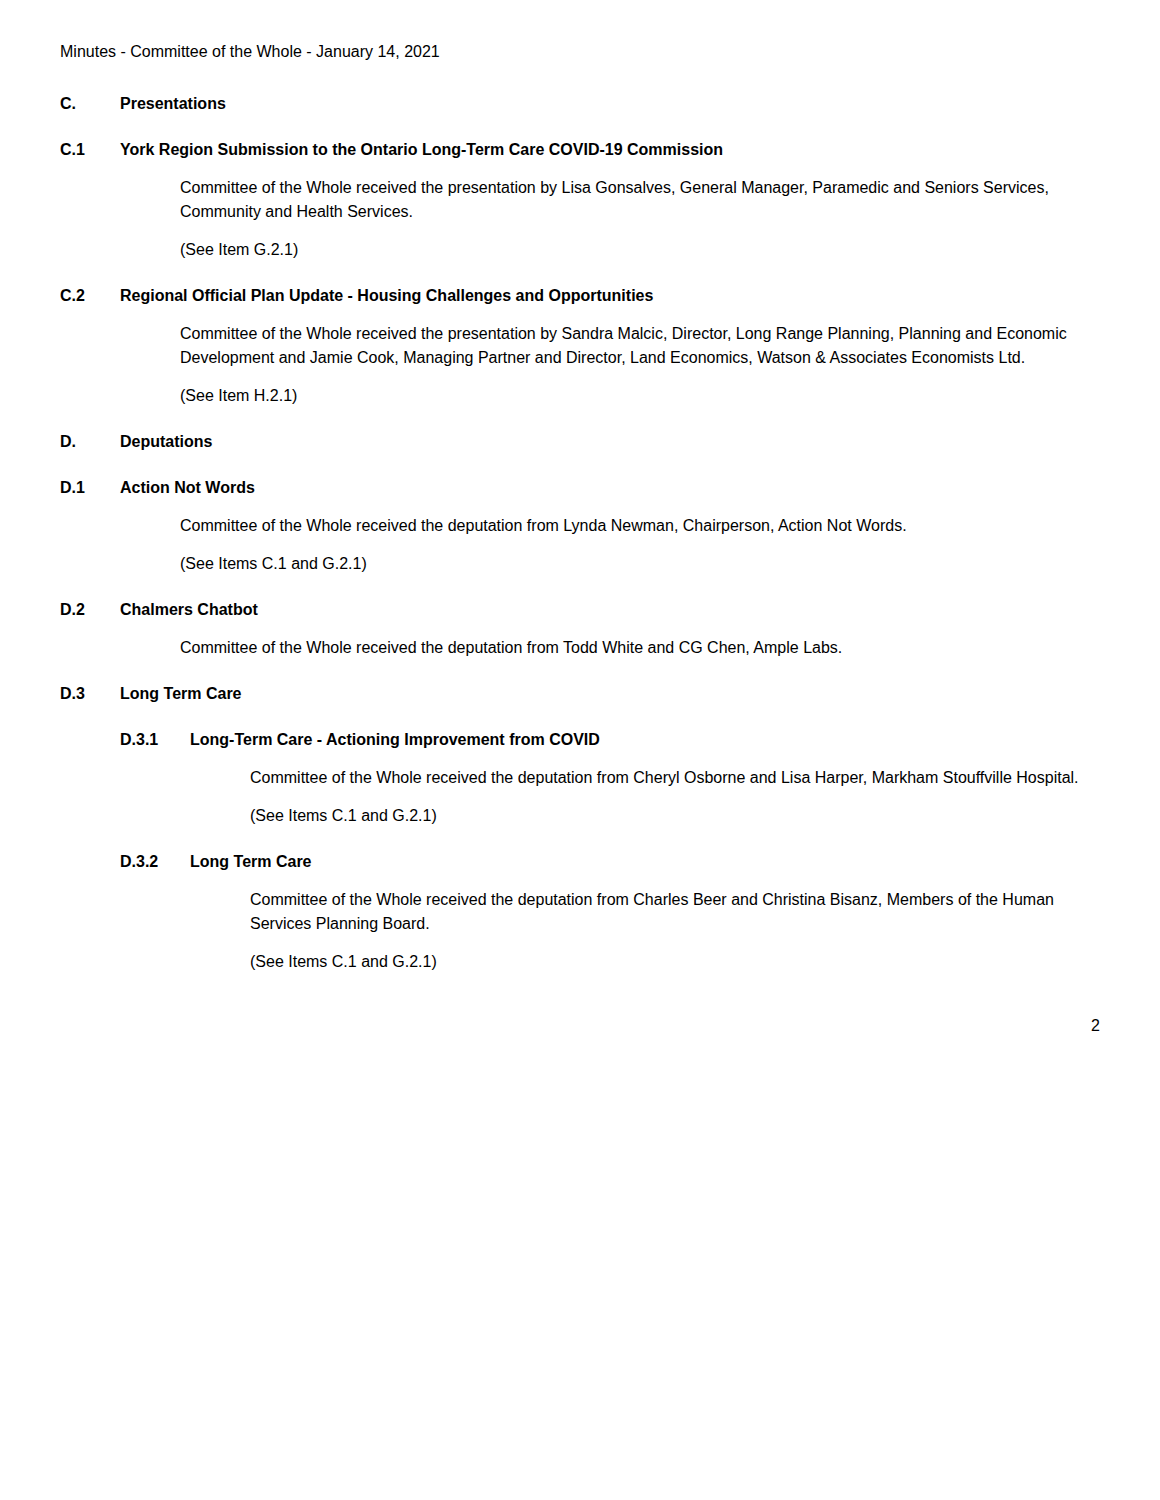Minutes - Committee of the Whole - January 14, 2021
C.
Presentations
C.1
York Region Submission to the Ontario Long-Term Care COVID-19 Commission
Committee of the Whole received the presentation by Lisa Gonsalves, General Manager, Paramedic and Seniors Services, Community and Health Services.
(See Item G.2.1)
C.2
Regional Official Plan Update - Housing Challenges and Opportunities
Committee of the Whole received the presentation by Sandra Malcic, Director, Long Range Planning, Planning and Economic Development and Jamie Cook, Managing Partner and Director, Land Economics, Watson & Associates Economists Ltd.
(See Item H.2.1)
D.
Deputations
D.1
Action Not Words
Committee of the Whole received the deputation from Lynda Newman, Chairperson, Action Not Words.
(See Items C.1 and G.2.1)
D.2
Chalmers Chatbot
Committee of the Whole received the deputation from Todd White and CG Chen, Ample Labs.
D.3
Long Term Care
D.3.1
Long-Term Care - Actioning Improvement from COVID
Committee of the Whole received the deputation from Cheryl Osborne and Lisa Harper, Markham Stouffville Hospital.
(See Items C.1 and G.2.1)
D.3.2
Long Term Care
Committee of the Whole received the deputation from Charles Beer and Christina Bisanz, Members of the Human Services Planning Board.
(See Items C.1 and G.2.1)
2